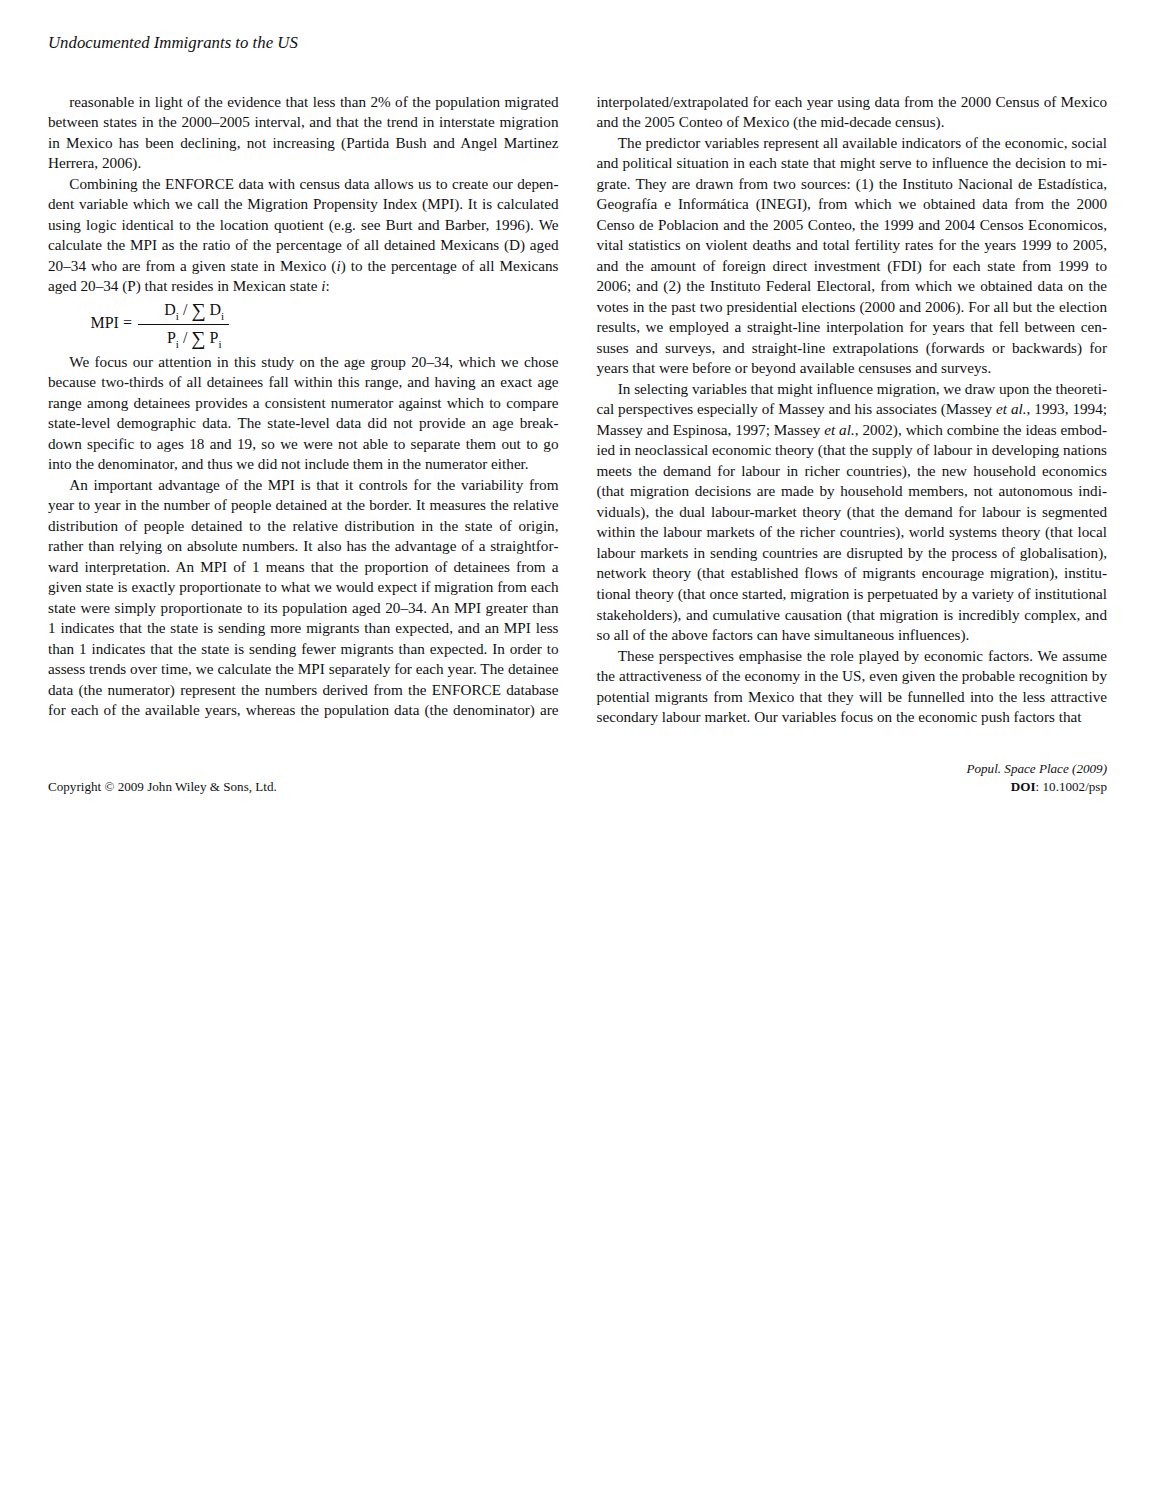Undocumented Immigrants to the US
reasonable in light of the evidence that less than 2% of the population migrated between states in the 2000–2005 interval, and that the trend in interstate migration in Mexico has been declining, not increasing (Partida Bush and Angel Martinez Herrera, 2006).
Combining the ENFORCE data with census data allows us to create our dependent variable which we call the Migration Propensity Index (MPI). It is calculated using logic identical to the location quotient (e.g. see Burt and Barber, 1996). We calculate the MPI as the ratio of the percentage of all detained Mexicans (D) aged 20–34 who are from a given state in Mexico (i) to the percentage of all Mexicans aged 20–34 (P) that resides in Mexican state i:
MPI = Di / ∑ Di Pi / ∑ Pi
We focus our attention in this study on the age group 20–34, which we chose because two-thirds of all detainees fall within this range, and having an exact age range among detainees provides a consistent numerator against which to compare state-level demographic data. The state-level data did not provide an age breakdown specific to ages 18 and 19, so we were not able to separate them out to go into the denominator, and thus we did not include them in the numerator either.
An important advantage of the MPI is that it controls for the variability from year to year in the number of people detained at the border. It measures the relative distribution of people detained to the relative distribution in the state of origin, rather than relying on absolute numbers. It also has the advantage of a straightforward interpretation. An MPI of 1 means that the proportion of detainees from a given state is exactly proportionate to what we would expect if migration from each state were simply proportionate to its population aged 20–34. An MPI greater than 1 indicates that the state is sending more migrants than expected, and an MPI less than 1 indicates that the state is sending fewer migrants than expected. In order to assess trends over time, we calculate the MPI separately for each year. The detainee data (the numerator) represent the numbers derived from the ENFORCE database for each of the available years, whereas the population data (the denominator) are interpolated/extrapolated for each year using data from the 2000 Census of Mexico and the 2005 Conteo of Mexico (the mid-decade census).
The predictor variables represent all available indicators of the economic, social and political situation in each state that might serve to influence the decision to migrate. They are drawn from two sources: (1) the Instituto Nacional de Estadística, Geografía e Informática (INEGI), from which we obtained data from the 2000 Censo de Poblacion and the 2005 Conteo, the 1999 and 2004 Censos Economicos, vital statistics on violent deaths and total fertility rates for the years 1999 to 2005, and the amount of foreign direct investment (FDI) for each state from 1999 to 2006; and (2) the Instituto Federal Electoral, from which we obtained data on the votes in the past two presidential elections (2000 and 2006). For all but the election results, we employed a straight-line interpolation for years that fell between censuses and surveys, and straight-line extrapolations (forwards or backwards) for years that were before or beyond available censuses and surveys.
In selecting variables that might influence migration, we draw upon the theoretical perspectives especially of Massey and his associates (Massey et al., 1993, 1994; Massey and Espinosa, 1997; Massey et al., 2002), which combine the ideas embodied in neoclassical economic theory (that the supply of labour in developing nations meets the demand for labour in richer countries), the new household economics (that migration decisions are made by household members, not autonomous individuals), the dual labour-market theory (that the demand for labour is segmented within the labour markets of the richer countries), world systems theory (that local labour markets in sending countries are disrupted by the process of globalisation), network theory (that established flows of migrants encourage migration), institutional theory (that once started, migration is perpetuated by a variety of institutional stakeholders), and cumulative causation (that migration is incredibly complex, and so all of the above factors can have simultaneous influences).
These perspectives emphasise the role played by economic factors. We assume the attractiveness of the economy in the US, even given the probable recognition by potential migrants from Mexico that they will be funnelled into the less attractive secondary labour market. Our variables focus on the economic push factors that
Copyright © 2009 John Wiley & Sons, Ltd.
Popul. Space Place (2009)
DOI: 10.1002/psp